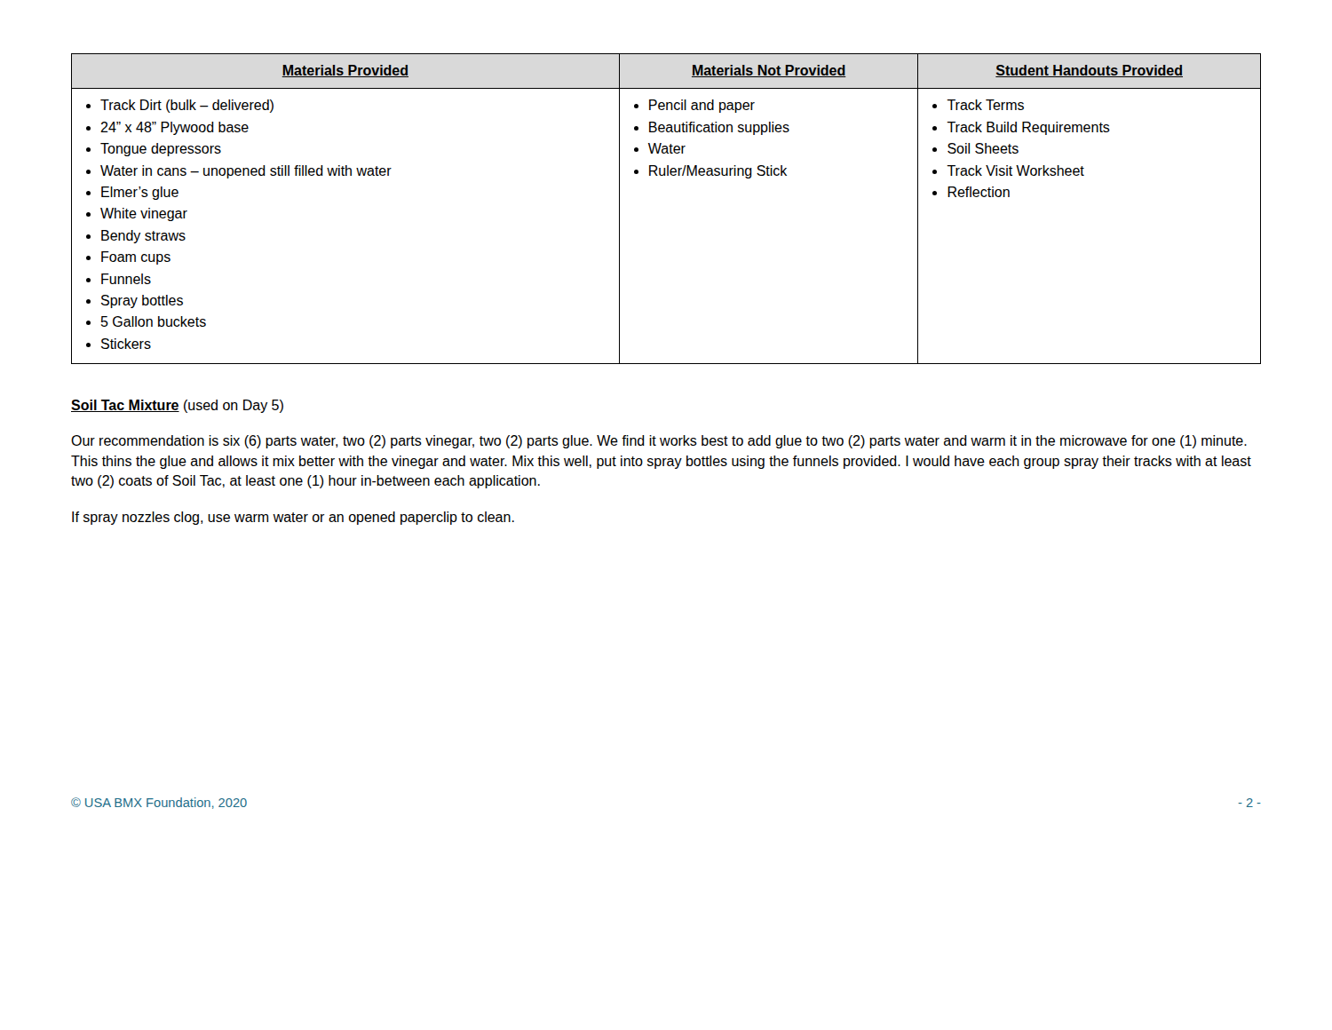| Materials Provided | Materials Not Provided | Student Handouts Provided |
| --- | --- | --- |
| Track Dirt (bulk – delivered) 24” x 48” Plywood base Tongue depressors Water in cans – unopened still filled with water Elmer’s glue White vinegar Bendy straws Foam cups Funnels Spray bottles 5 Gallon buckets Stickers | Pencil and paper Beautification supplies Water Ruler/Measuring Stick | Track Terms Track Build Requirements Soil Sheets Track Visit Worksheet Reflection |
Soil Tac Mixture (used on Day 5)
Our recommendation is six (6) parts water, two (2) parts vinegar, two (2) parts glue. We find it works best to add glue to two (2) parts water and warm it in the microwave for one (1) minute. This thins the glue and allows it mix better with the vinegar and water. Mix this well, put into spray bottles using the funnels provided. I would have each group spray their tracks with at least two (2) coats of Soil Tac, at least one (1) hour in-between each application.
If spray nozzles clog, use warm water or an opened paperclip to clean.
© USA BMX Foundation, 2020 - 2 -